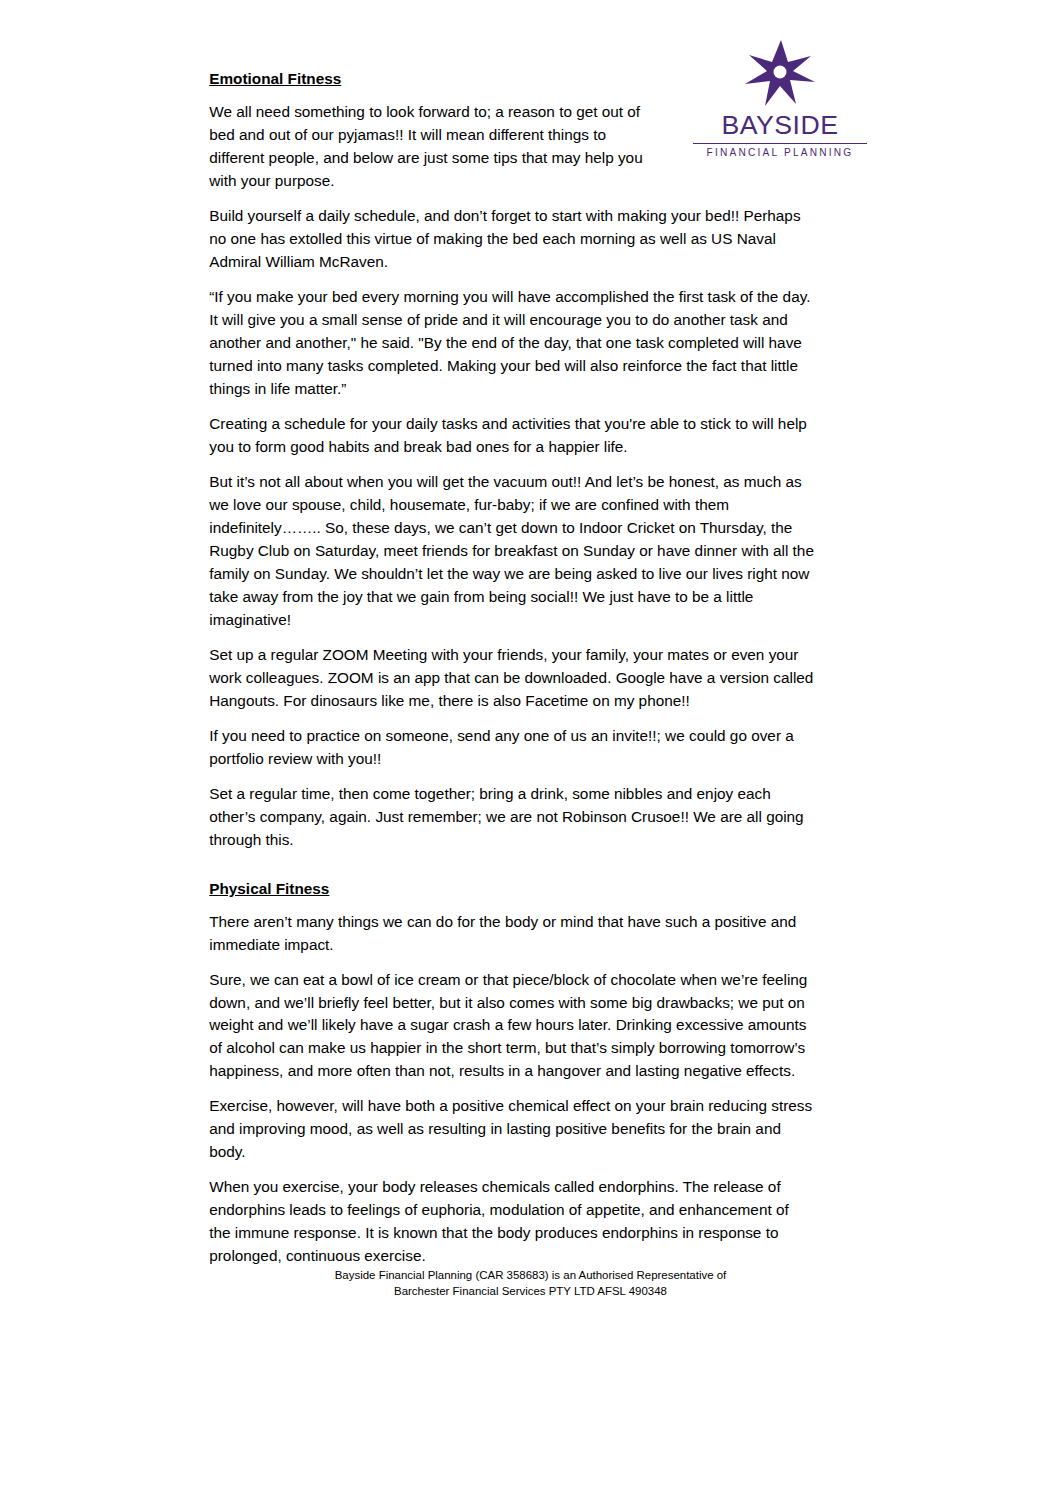BAYSIDE
FINANCIAL PLANNING
Emotional Fitness
We all need something to look forward to; a reason to get out of bed and out of our pyjamas!! It will mean different things to different people, and below are just some tips that may help you with your purpose.
Build yourself a daily schedule, and don’t forget to start with making your bed!! Perhaps no one has extolled this virtue of making the bed each morning as well as US Naval Admiral William McRaven.
“If you make your bed every morning you will have accomplished the first task of the day. It will give you a small sense of pride and it will encourage you to do another task and another and another," he said. "By the end of the day, that one task completed will have turned into many tasks completed. Making your bed will also reinforce the fact that little things in life matter.”
Creating a schedule for your daily tasks and activities that you're able to stick to will help you to form good habits and break bad ones for a happier life.
But it’s not all about when you will get the vacuum out!! And let’s be honest, as much as we love our spouse, child, housemate, fur-baby; if we are confined with them indefinitely…….. So, these days, we can’t get down to Indoor Cricket on Thursday, the Rugby Club on Saturday, meet friends for breakfast on Sunday or have dinner with all the family on Sunday. We shouldn’t let the way we are being asked to live our lives right now take away from the joy that we gain from being social!! We just have to be a little imaginative!
Set up a regular ZOOM Meeting with your friends, your family, your mates or even your work colleagues. ZOOM is an app that can be downloaded. Google have a version called Hangouts. For dinosaurs like me, there is also Facetime on my phone!!
If you need to practice on someone, send any one of us an invite!!; we could go over a portfolio review with you!!
Set a regular time, then come together; bring a drink, some nibbles and enjoy each other’s company, again. Just remember; we are not Robinson Crusoe!! We are all going through this.
Physical Fitness
There aren’t many things we can do for the body or mind that have such a positive and immediate impact.
Sure, we can eat a bowl of ice cream or that piece/block of chocolate when we’re feeling down, and we’ll briefly feel better, but it also comes with some big drawbacks; we put on weight and we’ll likely have a sugar crash a few hours later. Drinking excessive amounts of alcohol can make us happier in the short term, but that’s simply borrowing tomorrow’s happiness, and more often than not, results in a hangover and lasting negative effects.
Exercise, however, will have both a positive chemical effect on your brain reducing stress and improving mood, as well as resulting in lasting positive benefits for the brain and body.
When you exercise, your body releases chemicals called endorphins. The release of endorphins leads to feelings of euphoria, modulation of appetite, and enhancement of the immune response. It is known that the body produces endorphins in response to prolonged, continuous exercise.
Bayside Financial Planning (CAR 358683) is an Authorised Representative of
Barchester Financial Services PTY LTD AFSL 490348